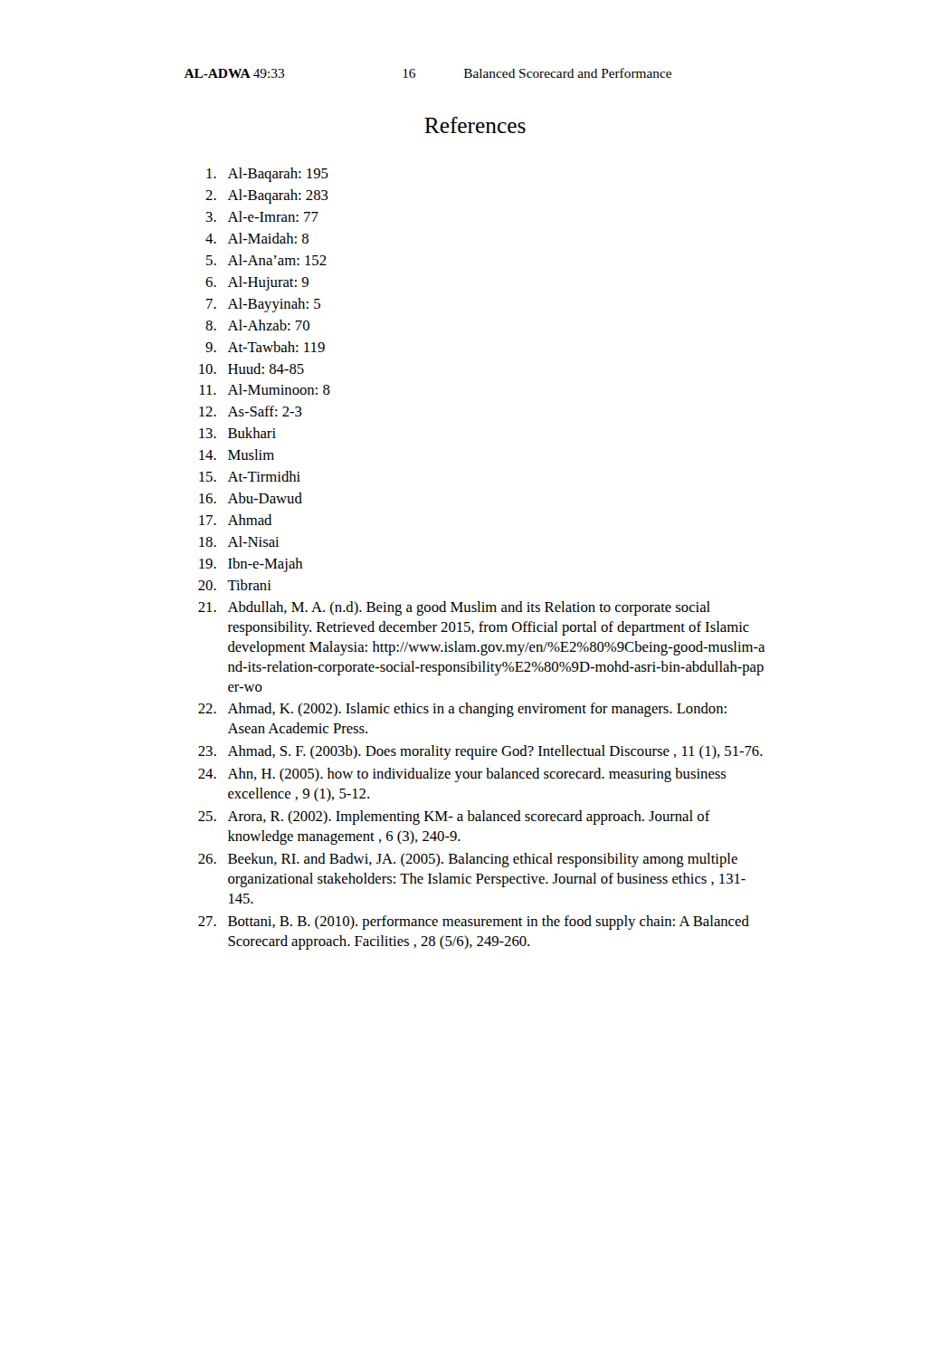AL-ADWA 49:33 16 Balanced Scorecard and Performance
References
Al-Baqarah: 195
Al-Baqarah: 283
Al-e-Imran: 77
Al-Maidah: 8
Al-Ana’am: 152
Al-Hujurat: 9
Al-Bayyinah: 5
Al-Ahzab: 70
At-Tawbah: 119
Huud: 84-85
Al-Muminoon: 8
As-Saff: 2-3
Bukhari
Muslim
At-Tirmidhi
Abu-Dawud
Ahmad
Al-Nisai
Ibn-e-Majah
Tibrani
Abdullah, M. A. (n.d). Being a good Muslim and its Relation to corporate social responsibility. Retrieved december 2015, from Official portal of department of Islamic development Malaysia: http://www.islam.gov.my/en/%E2%80%9Cbeing-good-muslim-and-its-relation-corporate-social-responsibility%E2%80%9D-mohd-asri-bin-abdullah-paper-wo
Ahmad, K. (2002). Islamic ethics in a changing enviroment for managers. London: Asean Academic Press.
Ahmad, S. F. (2003b). Does morality require God? Intellectual Discourse , 11 (1), 51-76.
Ahn, H. (2005). how to individualize your balanced scorecard. measuring business excellence , 9 (1), 5-12.
Arora, R. (2002). Implementing KM- a balanced scorecard approach. Journal of knowledge management , 6 (3), 240-9.
Beekun, RI. and Badwi, JA. (2005). Balancing ethical responsibility among multiple organizational stakeholders: The Islamic Perspective. Journal of business ethics , 131-145.
Bottani, B. B. (2010). performance measurement in the food supply chain: A Balanced Scorecard approach. Facilities , 28 (5/6), 249-260.